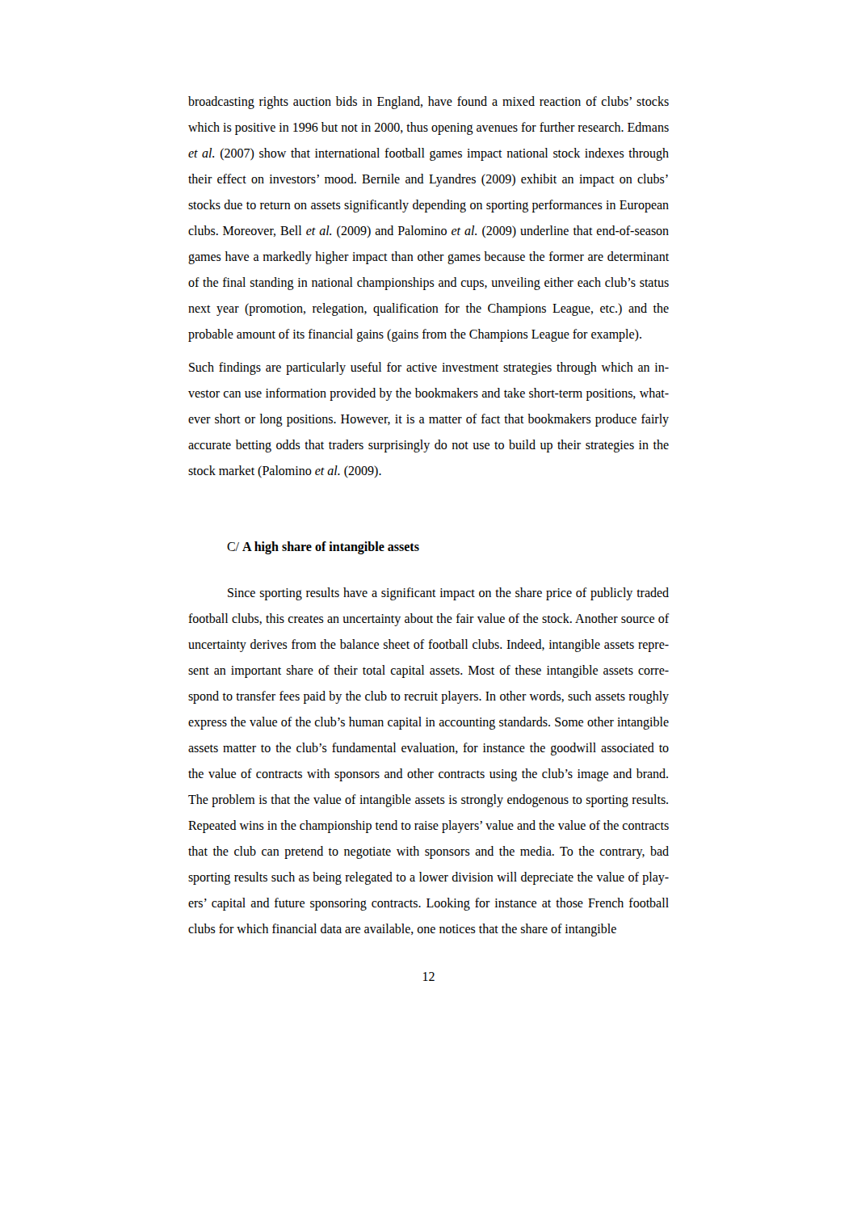broadcasting rights auction bids in England, have found a mixed reaction of clubs’ stocks which is positive in 1996 but not in 2000, thus opening avenues for further research. Edmans et al. (2007) show that international football games impact national stock indexes through their effect on investors’ mood. Bernile and Lyandres (2009) exhibit an impact on clubs’ stocks due to return on assets significantly depending on sporting performances in European clubs. Moreover, Bell et al. (2009) and Palomino et al. (2009) underline that end-of-season games have a markedly higher impact than other games because the former are determinant of the final standing in national championships and cups, unveiling either each club’s status next year (promotion, relegation, qualification for the Champions League, etc.) and the probable amount of its financial gains (gains from the Champions League for example).
Such findings are particularly useful for active investment strategies through which an investor can use information provided by the bookmakers and take short-term positions, whatever short or long positions. However, it is a matter of fact that bookmakers produce fairly accurate betting odds that traders surprisingly do not use to build up their strategies in the stock market (Palomino et al. (2009).
C/ A high share of intangible assets
Since sporting results have a significant impact on the share price of publicly traded football clubs, this creates an uncertainty about the fair value of the stock. Another source of uncertainty derives from the balance sheet of football clubs. Indeed, intangible assets represent an important share of their total capital assets. Most of these intangible assets correspond to transfer fees paid by the club to recruit players. In other words, such assets roughly express the value of the club’s human capital in accounting standards. Some other intangible assets matter to the club’s fundamental evaluation, for instance the goodwill associated to the value of contracts with sponsors and other contracts using the club’s image and brand. The problem is that the value of intangible assets is strongly endogenous to sporting results. Repeated wins in the championship tend to raise players’ value and the value of the contracts that the club can pretend to negotiate with sponsors and the media. To the contrary, bad sporting results such as being relegated to a lower division will depreciate the value of players’ capital and future sponsoring contracts. Looking for instance at those French football clubs for which financial data are available, one notices that the share of intangible
12